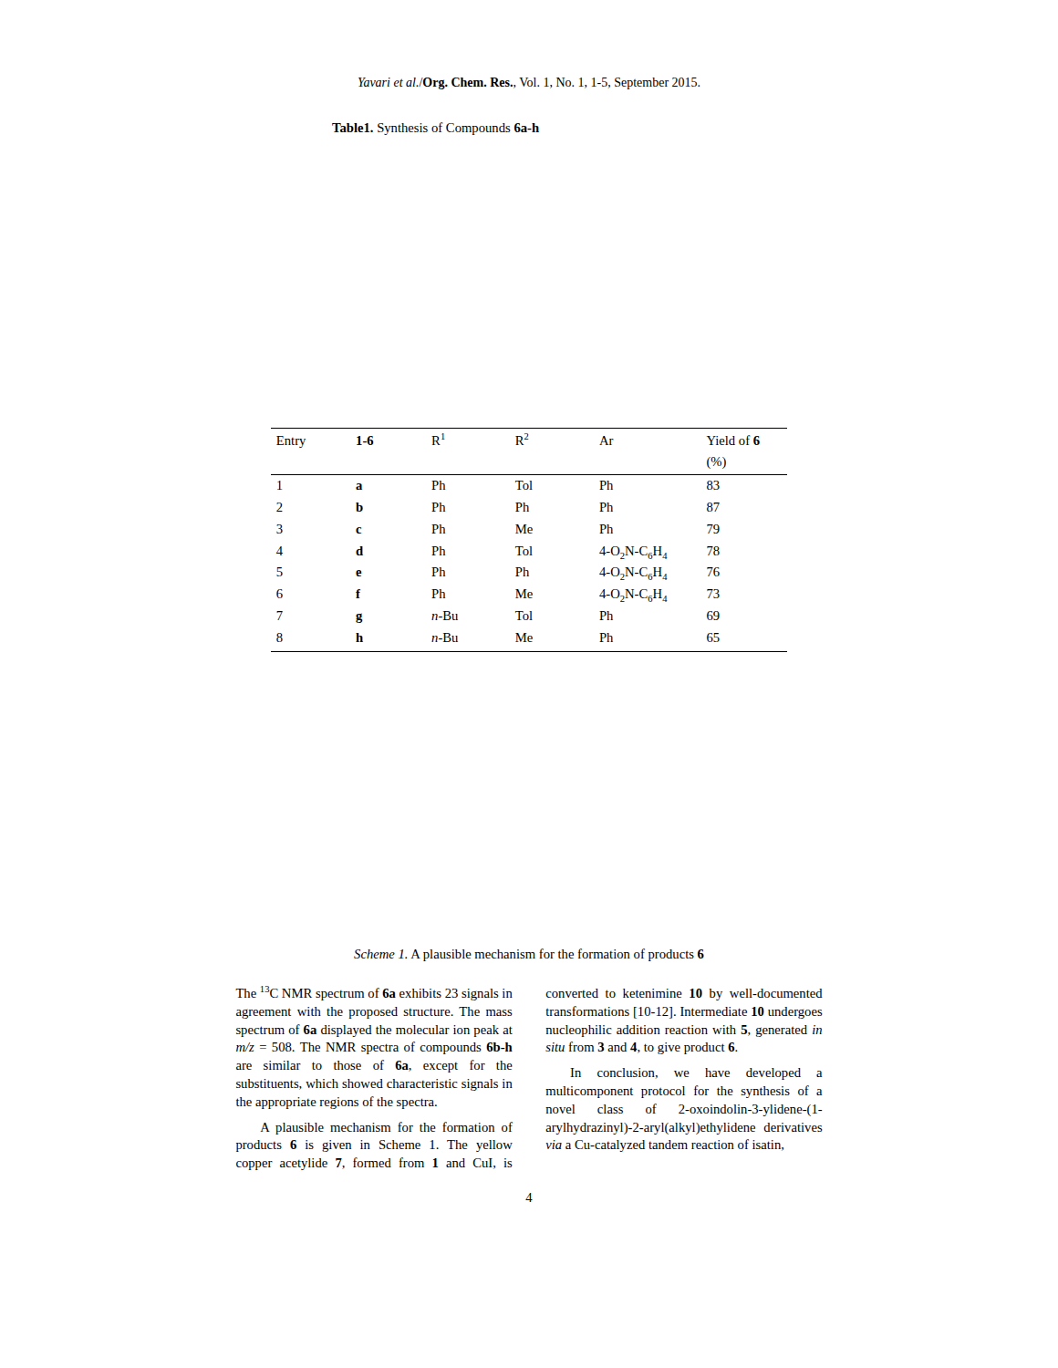Yavari et al./Org. Chem. Res., Vol. 1, No. 1, 1-5, September 2015.
Table1. Synthesis of Compounds 6a-h
| Entry | 1-6 | R 1 | R 2 | Ar | Yield of 6 |
| --- | --- | --- | --- | --- | --- |
| | | | | | (%) |
| 1 | a | Ph | Tol | Ph | 83 |
| 2 | b | Ph | Ph | Ph | 87 |
| 3 | c | Ph | Me | Ph | 79 |
| 4 | d | Ph | Tol | 4-O 2 N-C 6 H 4 | 78 |
| 5 | e | Ph | Ph | 4-O 2 N-C 6 H 4 | 76 |
| 6 | f | Ph | Me | 4-O 2 N-C 6 H 4 | 73 |
| 7 | g | n -Bu | Tol | Ph | 69 |
| 8 | h | n -Bu | Me | Ph | 65 |
Scheme 1. A plausible mechanism for the formation of products 6
The 13C NMR spectrum of 6a exhibits 23 signals in agreement with the proposed structure. The mass spectrum of 6a displayed the molecular ion peak at m/z = 508. The NMR spectra of compounds 6b-h are similar to those of 6a, except for the substituents, which showed characteristic signals in the appropriate regions of the spectra.
A plausible mechanism for the formation of products 6 is given in Scheme 1. The yellow copper acetylide 7, formed from 1 and CuI, is converted to ketenimine 10 by well-documented transformations [10-12]. Intermediate 10 undergoes nucleophilic addition reaction with 5, generated in situ from 3 and 4, to give product 6.
In conclusion, we have developed a multicomponent protocol for the synthesis of a novel class of 2-oxoindolin-3-ylidene-(1-arylhydrazinyl)-2-aryl(alkyl)ethylidene derivatives via a Cu-catalyzed tandem reaction of isatin,
4